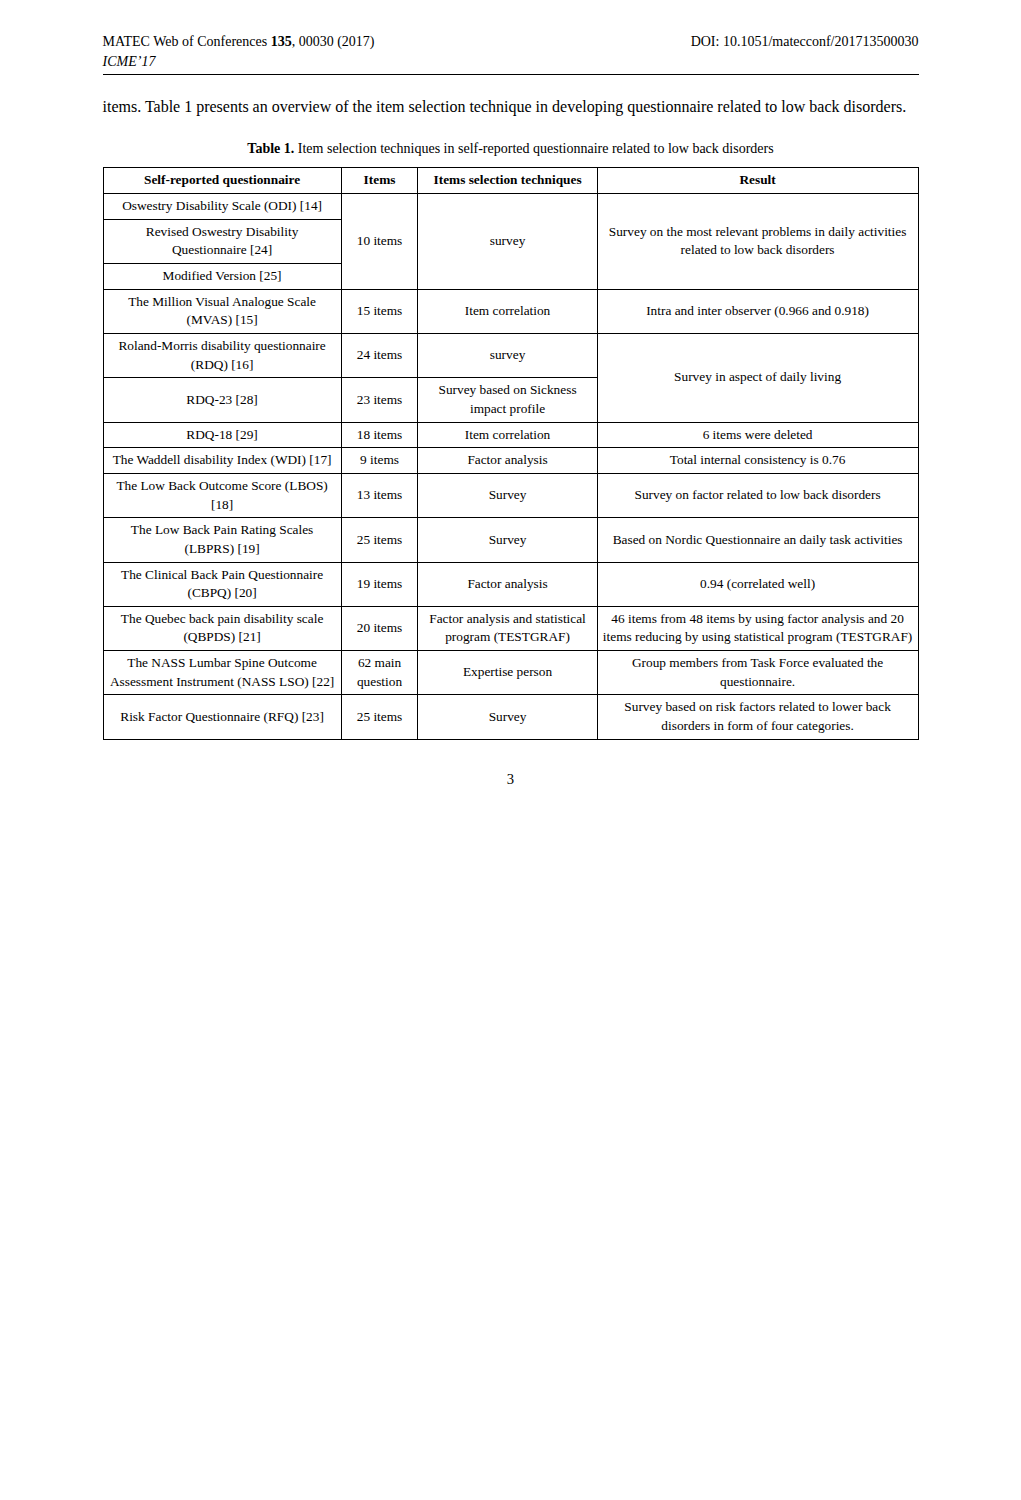MATEC Web of Conferences 135, 00030 (2017)
ICME’17
DOI: 10.1051/matecconf/201713500030
items. Table 1 presents an overview of the item selection technique in developing questionnaire related to low back disorders.
Table 1. Item selection techniques in self-reported questionnaire related to low back disorders
| Self-reported questionnaire | Items | Items selection techniques | Result |
| --- | --- | --- | --- |
| Oswestry Disability Scale (ODI) [14] | 10 items | survey | Survey on the most relevant problems in daily activities related to low back disorders |
| Revised Oswestry Disability Questionnaire [24] |
| Modified Version [25] |
| The Million Visual Analogue Scale (MVAS) [15] | 15 items | Item correlation | Intra and inter observer (0.966 and 0.918) |
| Roland-Morris disability questionnaire (RDQ) [16] | 24 items | survey | Survey in aspect of daily living |
| RDQ-23 [28] | 23 items | Survey based on Sickness impact profile |
| RDQ-18 [29] | 18 items | Item correlation | 6 items were deleted |
| The Waddell disability Index (WDI) [17] | 9 items | Factor analysis | Total internal consistency is 0.76 |
| The Low Back Outcome Score (LBOS) [18] | 13 items | Survey | Survey on factor related to low back disorders |
| The Low Back Pain Rating Scales (LBPRS) [19] | 25 items | Survey | Based on Nordic Questionnaire an daily task activities |
| The Clinical Back Pain Questionnaire (CBPQ) [20] | 19 items | Factor analysis | 0.94 (correlated well) |
| The Quebec back pain disability scale (QBPDS) [21] | 20 items | Factor analysis and statistical program (TESTGRAF) | 46 items from 48 items by using factor analysis and 20 items reducing by using statistical program (TESTGRAF) |
| The NASS Lumbar Spine Outcome Assessment Instrument (NASS LSO) [22] | 62 main question | Expertise person | Group members from Task Force evaluated the questionnaire. |
| Risk Factor Questionnaire (RFQ) [23] | 25 items | Survey | Survey based on risk factors related to lower back disorders in form of four categories. |
3